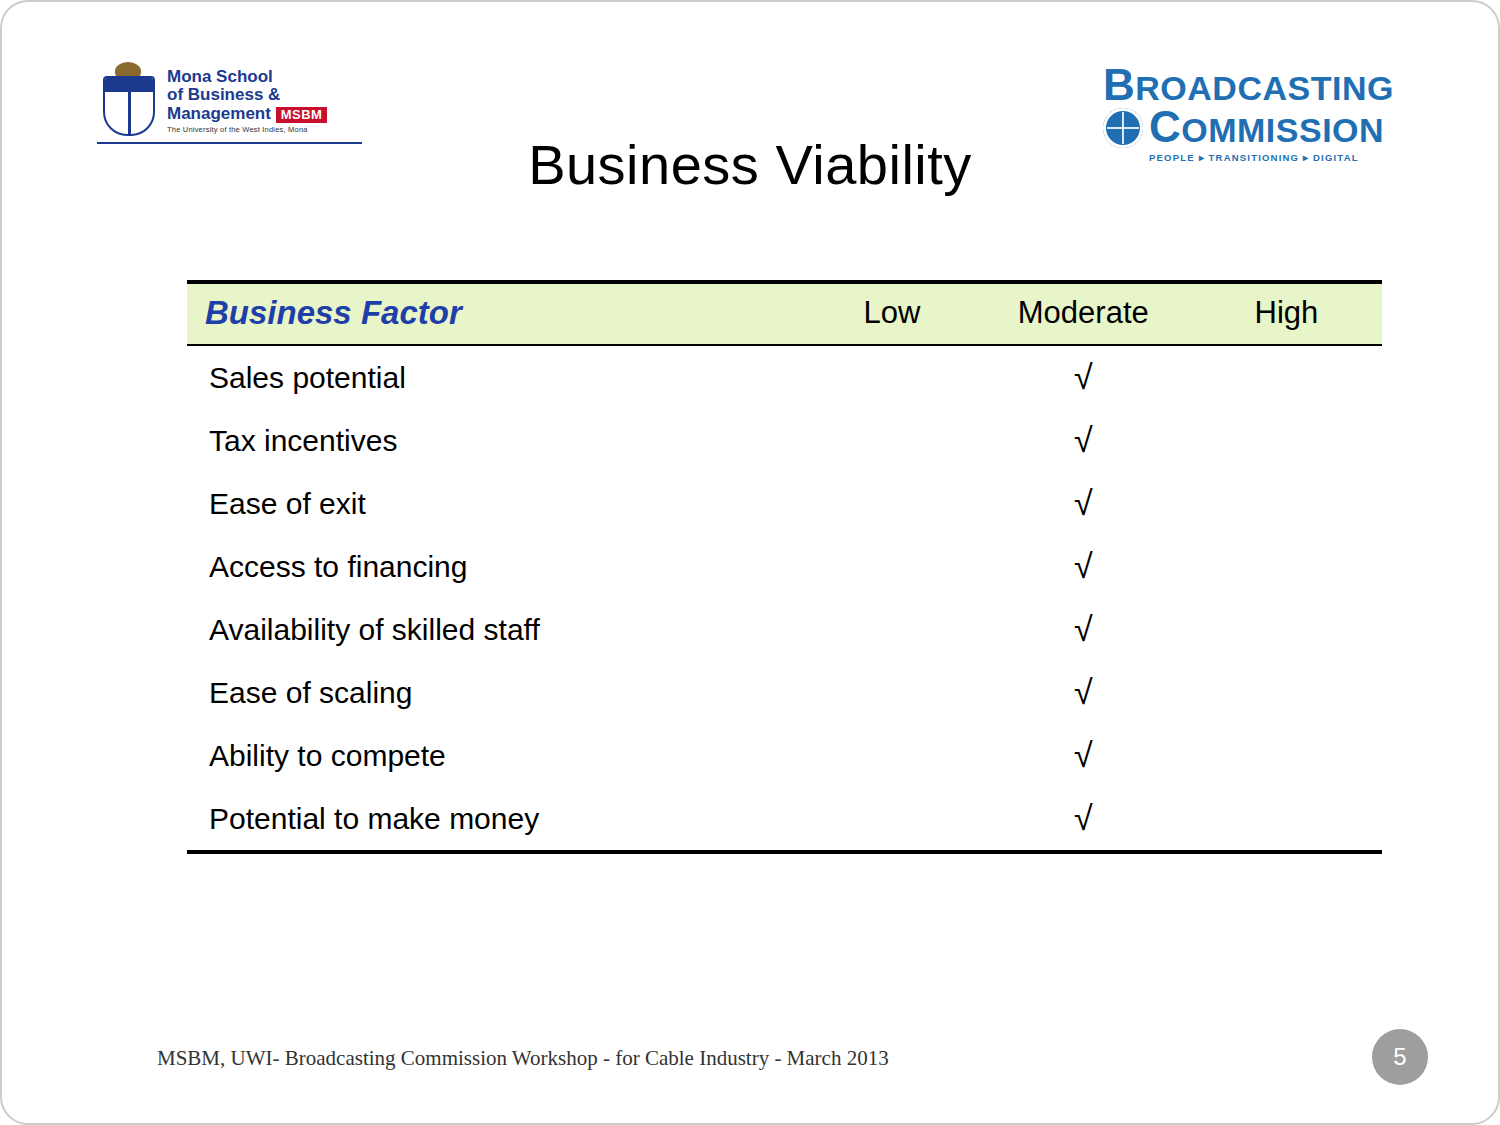Mona School
of Business &
Management MSBM The University of the West Indies, Mona
BROADCASTING
COMMISSION
PEOPLE ▸ TRANSITIONING ▸ DIGITAL
Business Viability
| Business Factor | Low | Moderate | High |
| --- | --- | --- | --- |
| Sales potential | | √ | |
| Tax incentives | | √ | |
| Ease of exit | | √ | |
| Access to financing | | √ | |
| Availability of skilled staff | | √ | |
| Ease of scaling | | √ | |
| Ability to compete | | √ | |
| Potential to make money | | √ | |
MSBM, UWI- Broadcasting Commission Workshop - for Cable Industry - March 2013
5